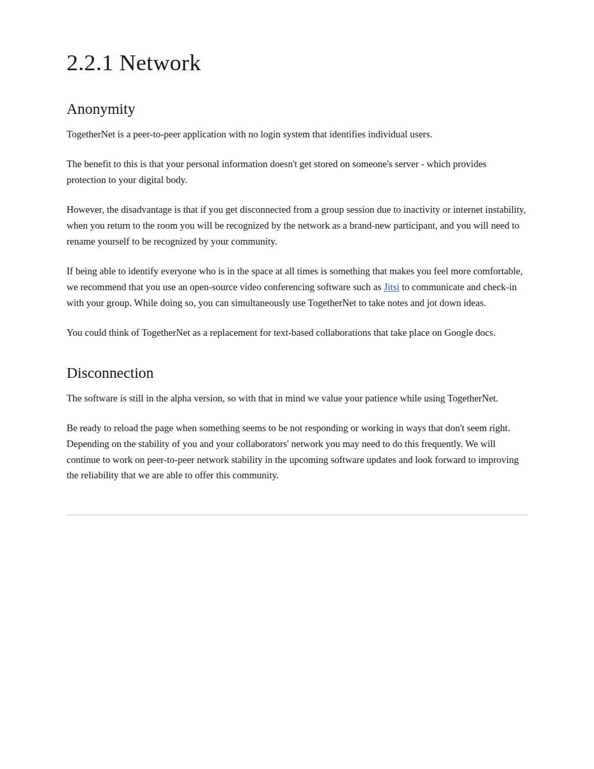2.2.1 Network
Anonymity
TogetherNet is a peer-to-peer application with no login system that identifies individual users.
The benefit to this is that your personal information doesn't get stored on someone's server - which provides protection to your digital body.
However, the disadvantage is that if you get disconnected from a group session due to inactivity or internet instability, when you return to the room you will be recognized by the network as a brand-new participant, and you will need to rename yourself to be recognized by your community.
If being able to identify everyone who is in the space at all times is something that makes you feel more comfortable, we recommend that you use an open-source video conferencing software such as Jitsi to communicate and check-in with your group. While doing so, you can simultaneously use TogetherNet to take notes and jot down ideas.
You could think of TogetherNet as a replacement for text-based collaborations that take place on Google docs.
Disconnection
The software is still in the alpha version, so with that in mind we value your patience while using TogetherNet.
Be ready to reload the page when something seems to be not responding or working in ways that don't seem right. Depending on the stability of you and your collaborators' network you may need to do this frequently. We will continue to work on peer-to-peer network stability in the upcoming software updates and look forward to improving the reliability that we are able to offer this community.